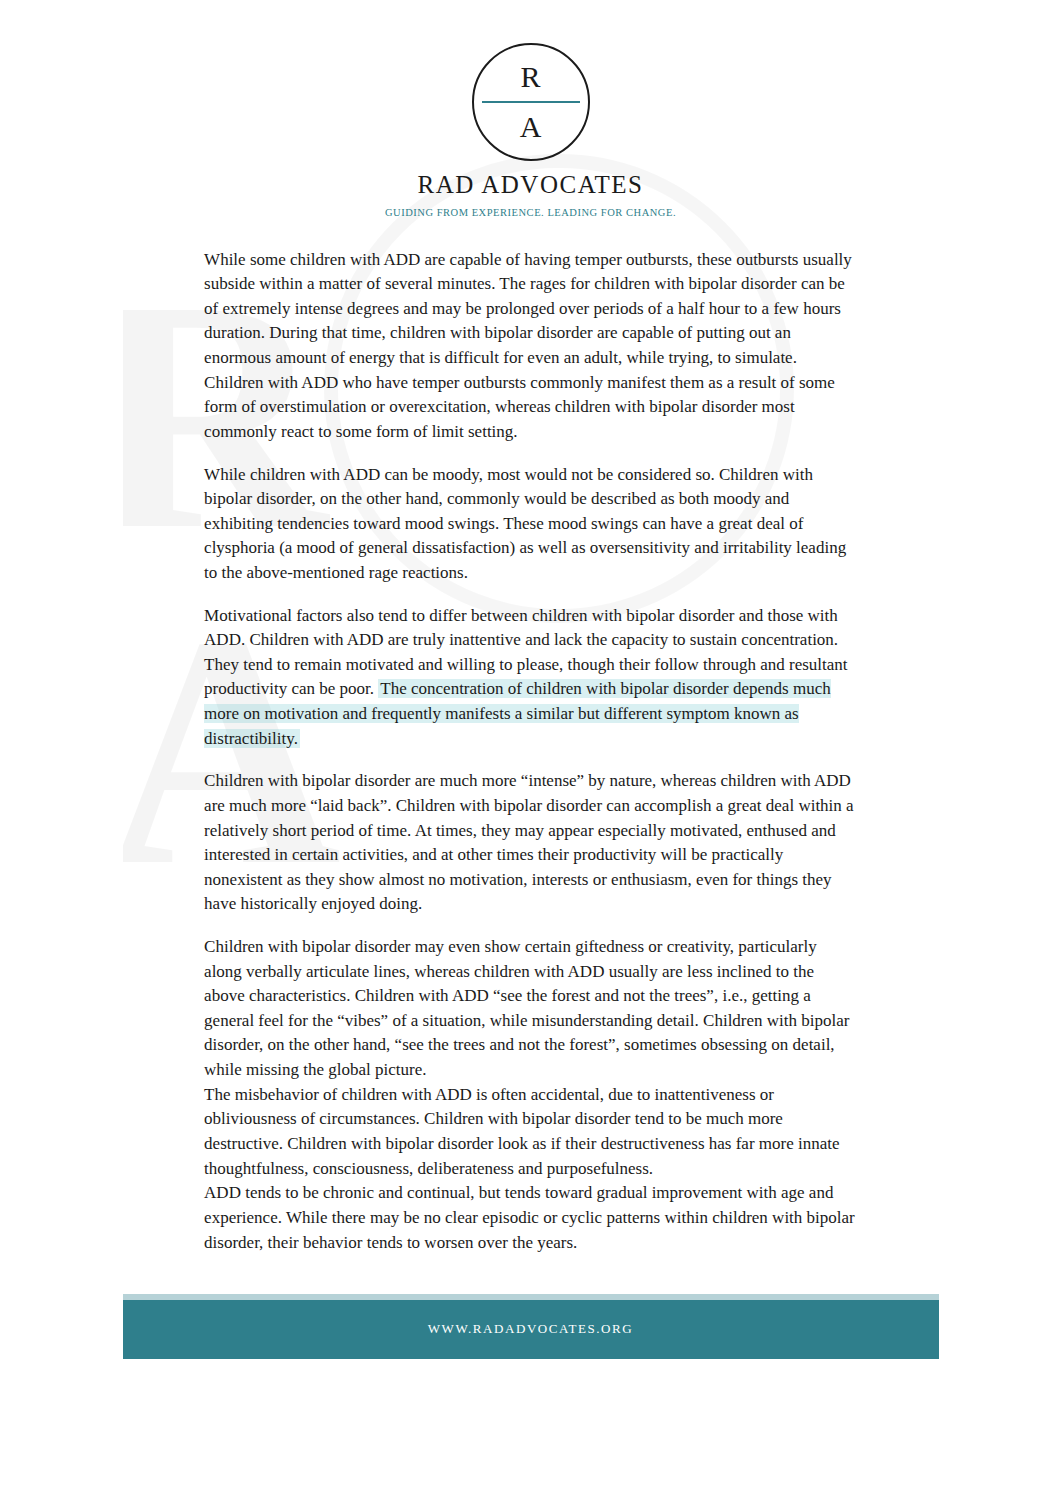R
A
R A
RAD ADVOCATES
Guiding from experience. Leading for change.
While some children with ADD are capable of having temper outbursts, these outbursts usually subside within a matter of several minutes. The rages for children with bipolar disorder can be of extremely intense degrees and may be prolonged over periods of a half hour to a few hours duration. During that time, children with bipolar disorder are capable of putting out an enormous amount of energy that is difficult for even an adult, while trying, to simulate. Children with ADD who have temper outbursts commonly manifest them as a result of some form of overstimulation or overexcitation, whereas children with bipolar disorder most commonly react to some form of limit setting.
While children with ADD can be moody, most would not be considered so. Children with bipolar disorder, on the other hand, commonly would be described as both moody and exhibiting tendencies toward mood swings. These mood swings can have a great deal of clysphoria (a mood of general dissatisfaction) as well as oversensitivity and irritability leading to the above-mentioned rage reactions.
Motivational factors also tend to differ between children with bipolar disorder and those with ADD. Children with ADD are truly inattentive and lack the capacity to sustain concentration. They tend to remain motivated and willing to please, though their follow through and resultant productivity can be poor. The concentration of children with bipolar disorder depends much more on motivation and frequently manifests a similar but different symptom known as distractibility.
Children with bipolar disorder are much more “intense” by nature, whereas children with ADD are much more “laid back”. Children with bipolar disorder can accomplish a great deal within a relatively short period of time. At times, they may appear especially motivated, enthused and interested in certain activities, and at other times their productivity will be practically nonexistent as they show almost no motivation, interests or enthusiasm, even for things they have historically enjoyed doing.
Children with bipolar disorder may even show certain giftedness or creativity, particularly along verbally articulate lines, whereas children with ADD usually are less inclined to the above characteristics. Children with ADD “see the forest and not the trees”, i.e., getting a general feel for the “vibes” of a situation, while misunderstanding detail. Children with bipolar disorder, on the other hand, “see the trees and not the forest”, sometimes obsessing on detail, while missing the global picture.
The misbehavior of children with ADD is often accidental, due to inattentiveness or obliviousness of circumstances. Children with bipolar disorder tend to be much more destructive. Children with bipolar disorder look as if their destructiveness has far more innate thoughtfulness, consciousness, deliberateness and purposefulness.
ADD tends to be chronic and continual, but tends toward gradual improvement with age and experience. While there may be no clear episodic or cyclic patterns within children with bipolar disorder, their behavior tends to worsen over the years.
www.radadvocates.org